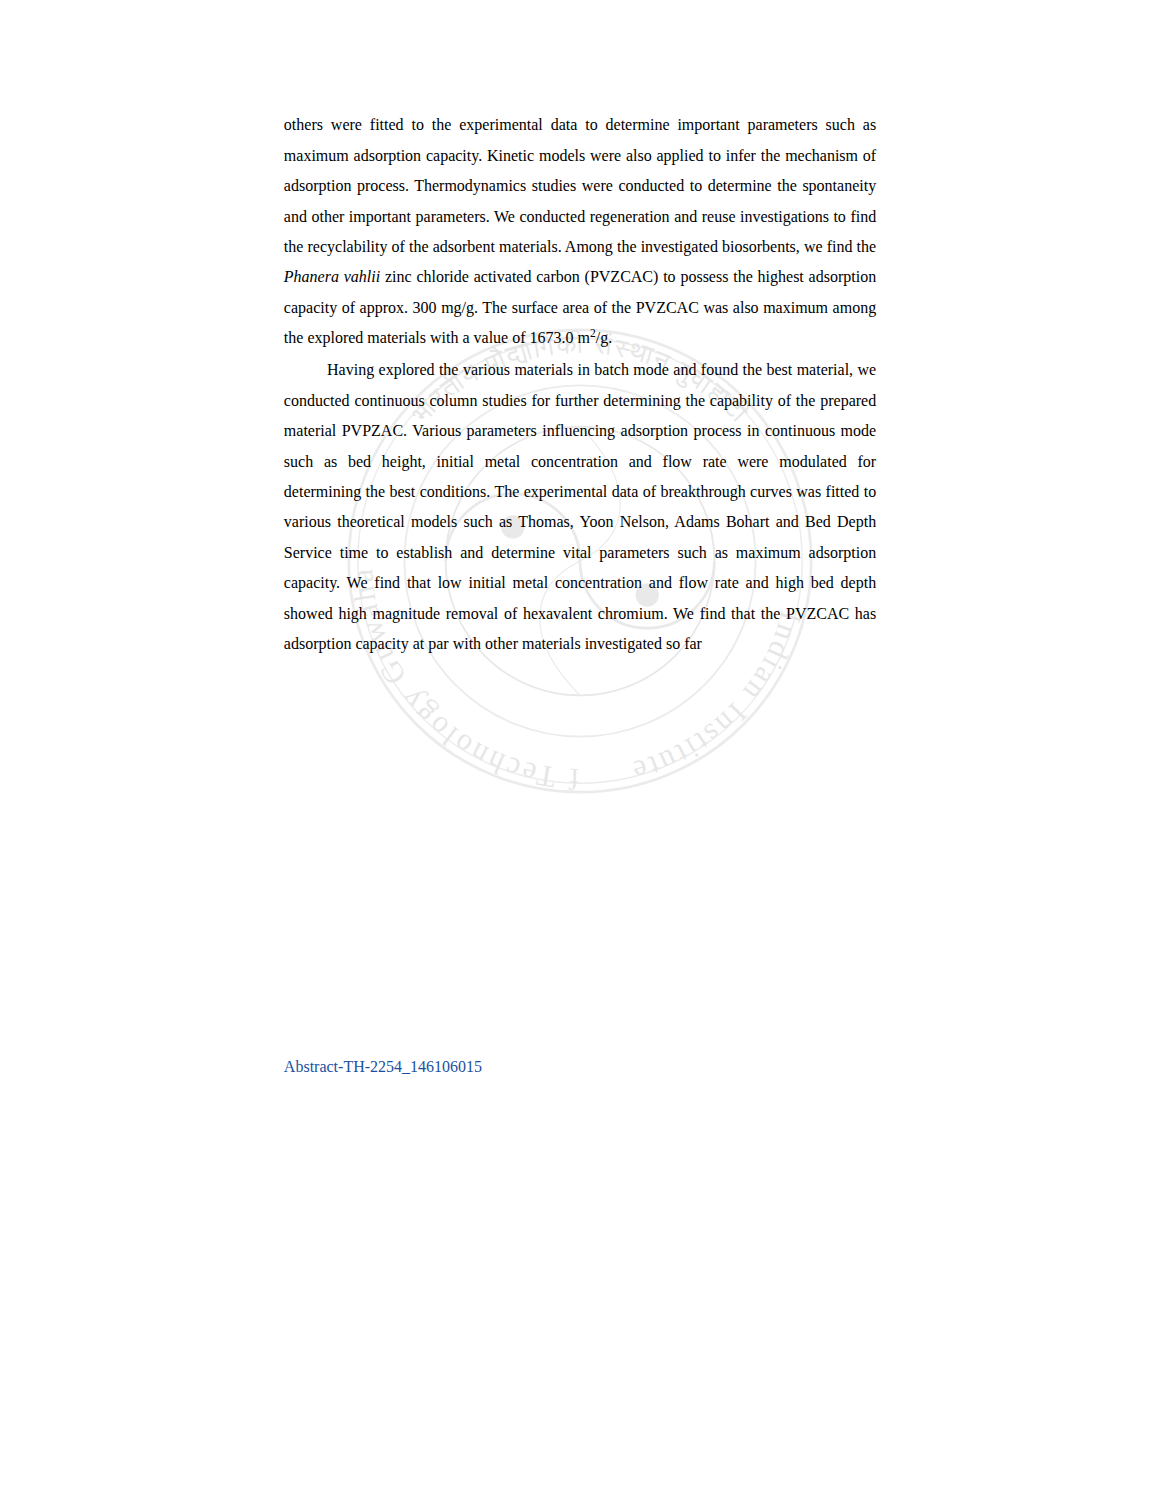भारतीय प्रौद्योगिकी संस्थान गुवाहाटी Indian Institute of Technology Guwahati
others were fitted to the experimental data to determine important parameters such as maximum adsorption capacity. Kinetic models were also applied to infer the mechanism of adsorption process. Thermodynamics studies were conducted to determine the spontaneity and other important parameters. We conducted regeneration and reuse investigations to find the recyclability of the adsorbent materials. Among the investigated biosorbents, we find the Phanera vahlii zinc chloride activated carbon (PVZCAC) to possess the highest adsorption capacity of approx. 300 mg/g. The surface area of the PVZCAC was also maximum among the explored materials with a value of 1673.0 m2/g.
Having explored the various materials in batch mode and found the best material, we conducted continuous column studies for further determining the capability of the prepared material PVPZAC. Various parameters influencing adsorption process in continuous mode such as bed height, initial metal concentration and flow rate were modulated for determining the best conditions. The experimental data of breakthrough curves was fitted to various theoretical models such as Thomas, Yoon Nelson, Adams Bohart and Bed Depth Service time to establish and determine vital parameters such as maximum adsorption capacity. We find that low initial metal concentration and flow rate and high bed depth showed high magnitude removal of hexavalent chromium. We find that the PVZCAC has adsorption capacity at par with other materials investigated so far
Abstract-TH-2254_146106015